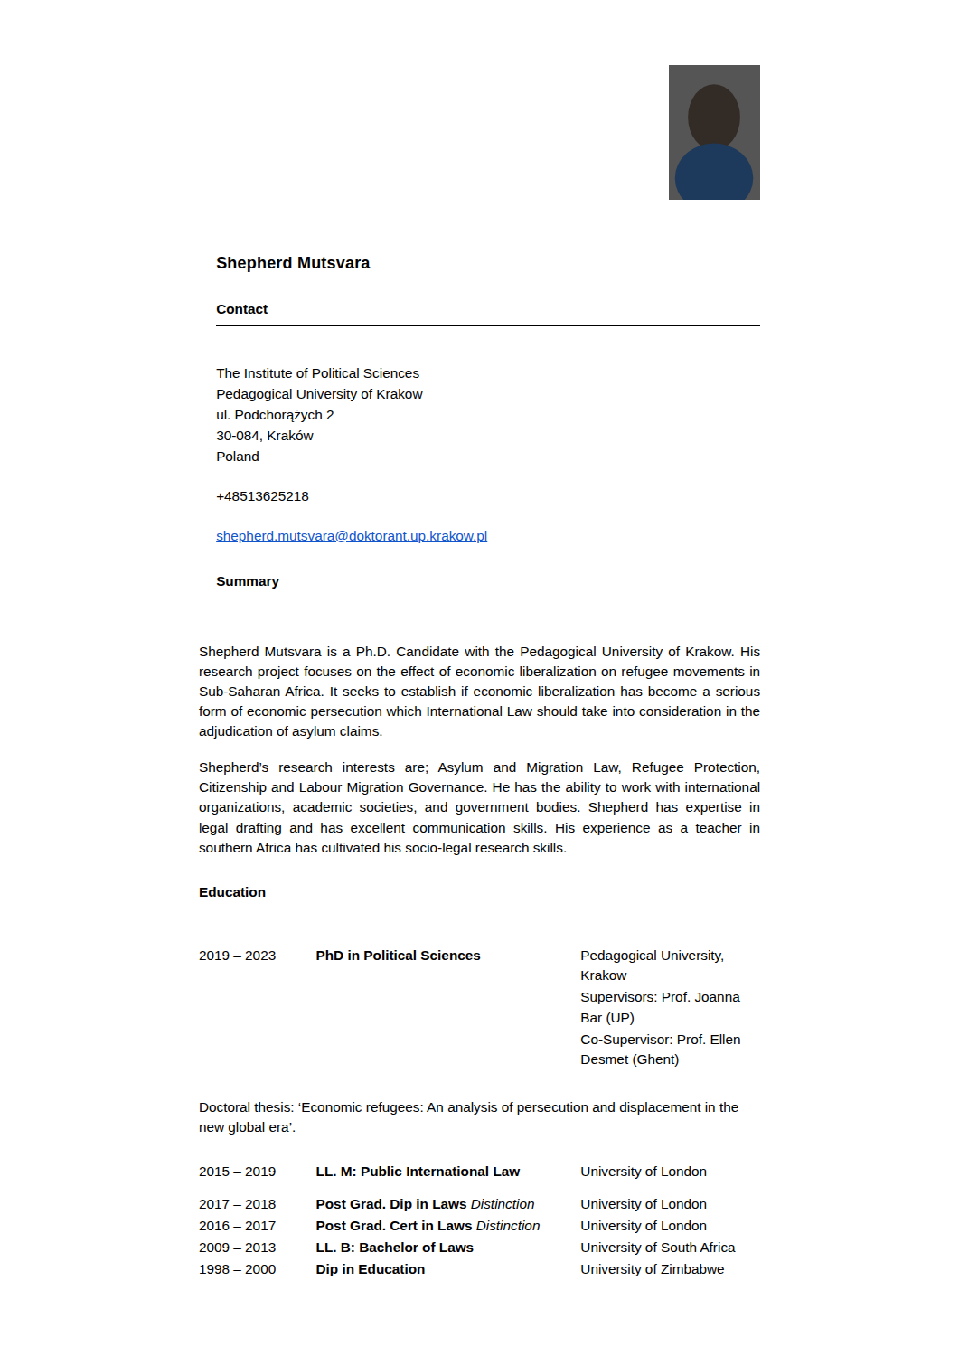Shepherd Mutsvara
Contact
The Institute of Political Sciences
Pedagogical University of Krakow
ul. Podchorążych 2
30-084, Kraków
Poland
+48513625218
shepherd.mutsvara@doktorant.up.krakow.pl
Summary
Shepherd Mutsvara is a Ph.D. Candidate with the Pedagogical University of Krakow. His research project focuses on the effect of economic liberalization on refugee movements in Sub-Saharan Africa. It seeks to establish if economic liberalization has become a serious form of economic persecution which International Law should take into consideration in the adjudication of asylum claims.
Shepherd’s research interests are; Asylum and Migration Law, Refugee Protection, Citizenship and Labour Migration Governance. He has the ability to work with international organizations, academic societies, and government bodies. Shepherd has expertise in legal drafting and has excellent communication skills. His experience as a teacher in southern Africa has cultivated his socio-legal research skills.
Education
| 2019 – 2023 | PhD in Political Sciences | Pedagogical University, Krakow |
| | | Supervisors: Prof. Joanna Bar (UP) |
| | | Co-Supervisor: Prof. Ellen Desmet (Ghent) |
Doctoral thesis: ‘Economic refugees: An analysis of persecution and displacement in the new global era’.
| 2015 – 2019 | LL. M: Public International Law | University of London |
| 2017 – 2018 | Post Grad. Dip in Laws Distinction | University of London |
| 2016 – 2017 | Post Grad. Cert in Laws Distinction | University of London |
| 2009 – 2013 | LL. B: Bachelor of Laws | University of South Africa |
| 1998 – 2000 | Dip in Education | University of Zimbabwe |